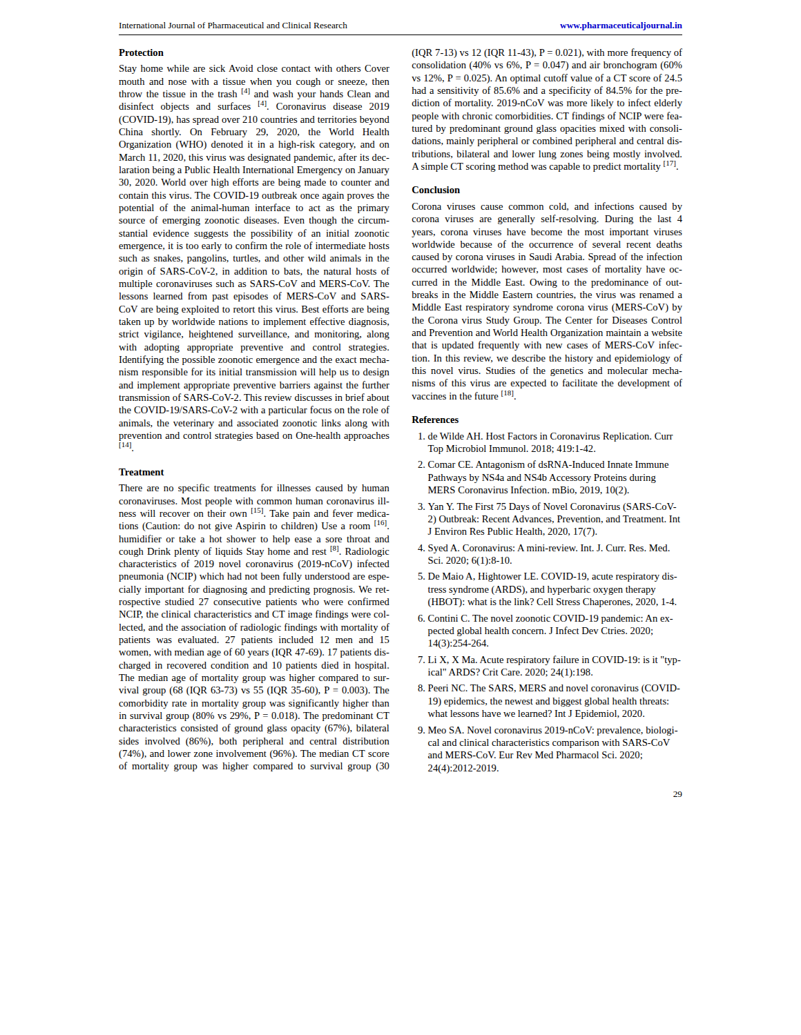International Journal of Pharmaceutical and Clinical Research www.pharmaceuticaljournal.in
Protection
Stay home while are sick Avoid close contact with others Cover mouth and nose with a tissue when you cough or sneeze, then throw the tissue in the trash [4] and wash your hands Clean and disinfect objects and surfaces [4]. Coronavirus disease 2019 (COVID-19), has spread over 210 countries and territories beyond China shortly. On February 29, 2020, the World Health Organization (WHO) denoted it in a high-risk category, and on March 11, 2020, this virus was designated pandemic, after its declaration being a Public Health International Emergency on January 30, 2020. World over high efforts are being made to counter and contain this virus. The COVID-19 outbreak once again proves the potential of the animal-human interface to act as the primary source of emerging zoonotic diseases. Even though the circumstantial evidence suggests the possibility of an initial zoonotic emergence, it is too early to confirm the role of intermediate hosts such as snakes, pangolins, turtles, and other wild animals in the origin of SARS-CoV-2, in addition to bats, the natural hosts of multiple coronaviruses such as SARS-CoV and MERS-CoV. The lessons learned from past episodes of MERS-CoV and SARS-CoV are being exploited to retort this virus. Best efforts are being taken up by worldwide nations to implement effective diagnosis, strict vigilance, heightened surveillance, and monitoring, along with adopting appropriate preventive and control strategies. Identifying the possible zoonotic emergence and the exact mechanism responsible for its initial transmission will help us to design and implement appropriate preventive barriers against the further transmission of SARS-CoV-2. This review discusses in brief about the COVID-19/SARS-CoV-2 with a particular focus on the role of animals, the veterinary and associated zoonotic links along with prevention and control strategies based on One-health approaches [14].
Treatment
There are no specific treatments for illnesses caused by human coronaviruses. Most people with common human coronavirus illness will recover on their own [15]. Take pain and fever medications (Caution: do not give Aspirin to children) Use a room [16]. humidifier or take a hot shower to help ease a sore throat and cough Drink plenty of liquids Stay home and rest [8]. Radiologic characteristics of 2019 novel coronavirus (2019-nCoV) infected pneumonia (NCIP) which had not been fully understood are especially important for diagnosing and predicting prognosis. We retrospective studied 27 consecutive patients who were confirmed NCIP, the clinical characteristics and CT image findings were collected, and the association of radiologic findings with mortality of patients was evaluated. 27 patients included 12 men and 15 women, with median age of 60 years (IQR 47-69). 17 patients discharged in recovered condition and 10 patients died in hospital. The median age of mortality group was higher compared to survival group (68 (IQR 63-73) vs 55 (IQR 35-60), P = 0.003). The comorbidity rate in mortality group was significantly higher than in survival group (80% vs 29%, P = 0.018). The predominant CT characteristics consisted of ground glass opacity (67%), bilateral sides involved (86%), both peripheral and central distribution (74%), and lower zone involvement (96%). The median CT score of mortality group was higher compared to survival group (30 (IQR 7-13) vs 12 (IQR 11-43), P = 0.021), with more frequency of consolidation (40% vs 6%, P = 0.047) and air bronchogram (60% vs 12%, P = 0.025). An optimal cutoff value of a CT score of 24.5 had a sensitivity of 85.6% and a specificity of 84.5% for the prediction of mortality. 2019-nCoV was more likely to infect elderly people with chronic comorbidities. CT findings of NCIP were featured by predominant ground glass opacities mixed with consolidations, mainly peripheral or combined peripheral and central distributions, bilateral and lower lung zones being mostly involved. A simple CT scoring method was capable to predict mortality [17].
Conclusion
Corona viruses cause common cold, and infections caused by corona viruses are generally self-resolving. During the last 4 years, corona viruses have become the most important viruses worldwide because of the occurrence of several recent deaths caused by corona viruses in Saudi Arabia. Spread of the infection occurred worldwide; however, most cases of mortality have occurred in the Middle East. Owing to the predominance of outbreaks in the Middle Eastern countries, the virus was renamed a Middle East respiratory syndrome corona virus (MERS-CoV) by the Corona virus Study Group. The Center for Diseases Control and Prevention and World Health Organization maintain a website that is updated frequently with new cases of MERS-CoV infection. In this review, we describe the history and epidemiology of this novel virus. Studies of the genetics and molecular mechanisms of this virus are expected to facilitate the development of vaccines in the future [18].
References
de Wilde AH. Host Factors in Coronavirus Replication. Curr Top Microbiol Immunol. 2018; 419:1-42.
Comar CE. Antagonism of dsRNA-Induced Innate Immune Pathways by NS4a and NS4b Accessory Proteins during MERS Coronavirus Infection. mBio, 2019, 10(2).
Yan Y. The First 75 Days of Novel Coronavirus (SARS-CoV-2) Outbreak: Recent Advances, Prevention, and Treatment. Int J Environ Res Public Health, 2020, 17(7).
Syed A. Coronavirus: A mini-review. Int. J. Curr. Res. Med. Sci. 2020; 6(1):8-10.
De Maio A, Hightower LE. COVID-19, acute respiratory distress syndrome (ARDS), and hyperbaric oxygen therapy (HBOT): what is the link? Cell Stress Chaperones, 2020, 1-4.
Contini C. The novel zoonotic COVID-19 pandemic: An expected global health concern. J Infect Dev Ctries. 2020; 14(3):254-264.
Li X, X Ma. Acute respiratory failure in COVID-19: is it "typical" ARDS? Crit Care. 2020; 24(1):198.
Peeri NC. The SARS, MERS and novel coronavirus (COVID-19) epidemics, the newest and biggest global health threats: what lessons have we learned? Int J Epidemiol, 2020.
Meo SA. Novel coronavirus 2019-nCoV: prevalence, biological and clinical characteristics comparison with SARS-CoV and MERS-CoV. Eur Rev Med Pharmacol Sci. 2020; 24(4):2012-2019.
29